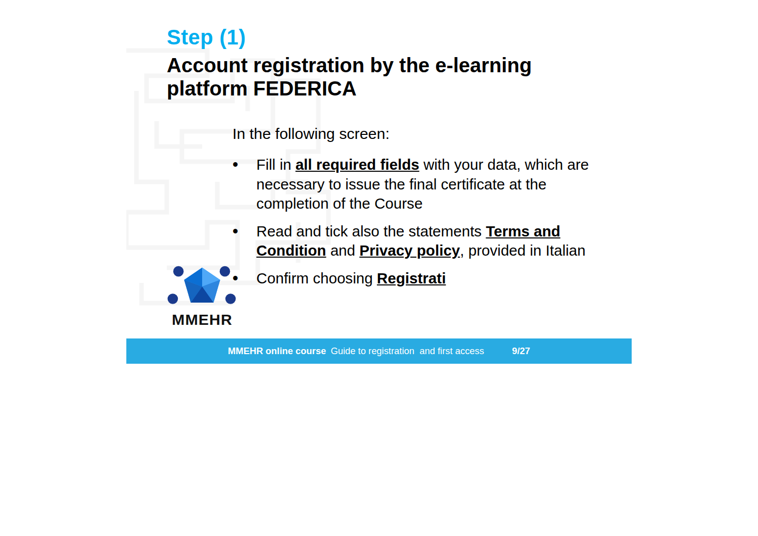Step (1)
Account registration by the e-learning platform FEDERICA
In the following screen:
Fill in all required fields with your data, which are necessary to issue the final certificate at the completion of the Course
Read and tick also the statements Terms and Condition and Privacy policy, provided in Italian
Confirm choosing Registrati
MMEHR
MMEHR online course Guide to registration and first access 9/27